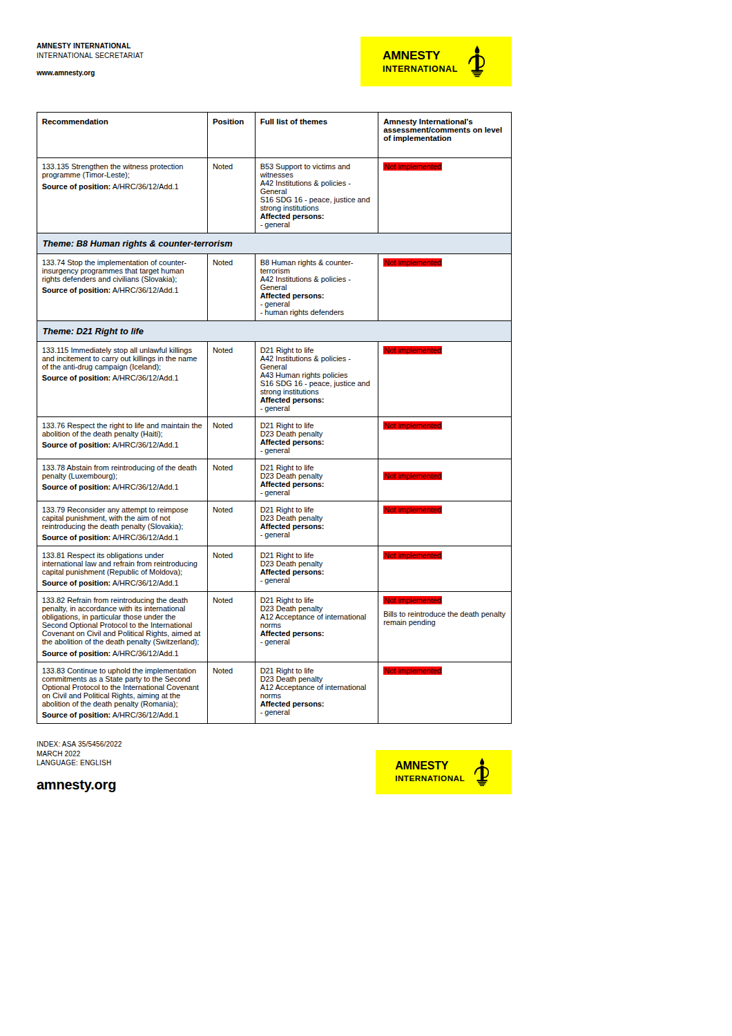AMNESTY INTERNATIONAL
INTERNATIONAL SECRETARIAT
www.amnesty.org
AMNESTY
INTERNATIONAL
| Recommendation | Position | Full list of themes | Amnesty International's assessment/comments on level of implementation |
| --- | --- | --- | --- |
| 133.135 Strengthen the witness protection programme (Timor-Leste); Source of position: A/HRC/36/12/Add.1 | Noted | B53 Support to victims and witnesses A42 Institutions & policies - General S16 SDG 16 - peace, justice and strong institutions Affected persons: - general | Not implemented |
| Theme: B8 Human rights & counter-terrorism |
| 133.74 Stop the implementation of counter-insurgency programmes that target human rights defenders and civilians (Slovakia); Source of position: A/HRC/36/12/Add.1 | Noted | B8 Human rights & counter-terrorism A42 Institutions & policies - General Affected persons: - general - human rights defenders | Not implemented |
| Theme: D21 Right to life |
| 133.115 Immediately stop all unlawful killings and incitement to carry out killings in the name of the anti-drug campaign (Iceland); Source of position: A/HRC/36/12/Add.1 | Noted | D21 Right to life A42 Institutions & policies - General A43 Human rights policies S16 SDG 16 - peace, justice and strong institutions Affected persons: - general | Not implemented |
| 133.76 Respect the right to life and maintain the abolition of the death penalty (Haiti); Source of position: A/HRC/36/12/Add.1 | Noted | D21 Right to life D23 Death penalty Affected persons: - general | Not implemented |
| 133.78 Abstain from reintroducing of the death penalty (Luxembourg); Source of position: A/HRC/36/12/Add.1 | Noted | D21 Right to life D23 Death penalty Affected persons: - general | Not implemented |
| 133.79 Reconsider any attempt to reimpose capital punishment, with the aim of not reintroducing the death penalty (Slovakia); Source of position: A/HRC/36/12/Add.1 | Noted | D21 Right to life D23 Death penalty Affected persons: - general | Not implemented |
| 133.81 Respect its obligations under international law and refrain from reintroducing capital punishment (Republic of Moldova); Source of position: A/HRC/36/12/Add.1 | Noted | D21 Right to life D23 Death penalty Affected persons: - general | Not implemented |
| 133.82 Refrain from reintroducing the death penalty, in accordance with its international obligations, in particular those under the Second Optional Protocol to the International Covenant on Civil and Political Rights, aimed at the abolition of the death penalty (Switzerland); Source of position: A/HRC/36/12/Add.1 | Noted | D21 Right to life D23 Death penalty A12 Acceptance of international norms Affected persons: - general | Not implemented Bills to reintroduce the death penalty remain pending |
| 133.83 Continue to uphold the implementation commitments as a State party to the Second Optional Protocol to the International Covenant on Civil and Political Rights, aiming at the abolition of the death penalty (Romania); Source of position: A/HRC/36/12/Add.1 | Noted | D21 Right to life D23 Death penalty A12 Acceptance of international norms Affected persons: - general | Not implemented |
INDEX: ASA 35/5456/2022
MARCH 2022
LANGUAGE: ENGLISH
amnesty.org
AMNESTY
INTERNATIONAL